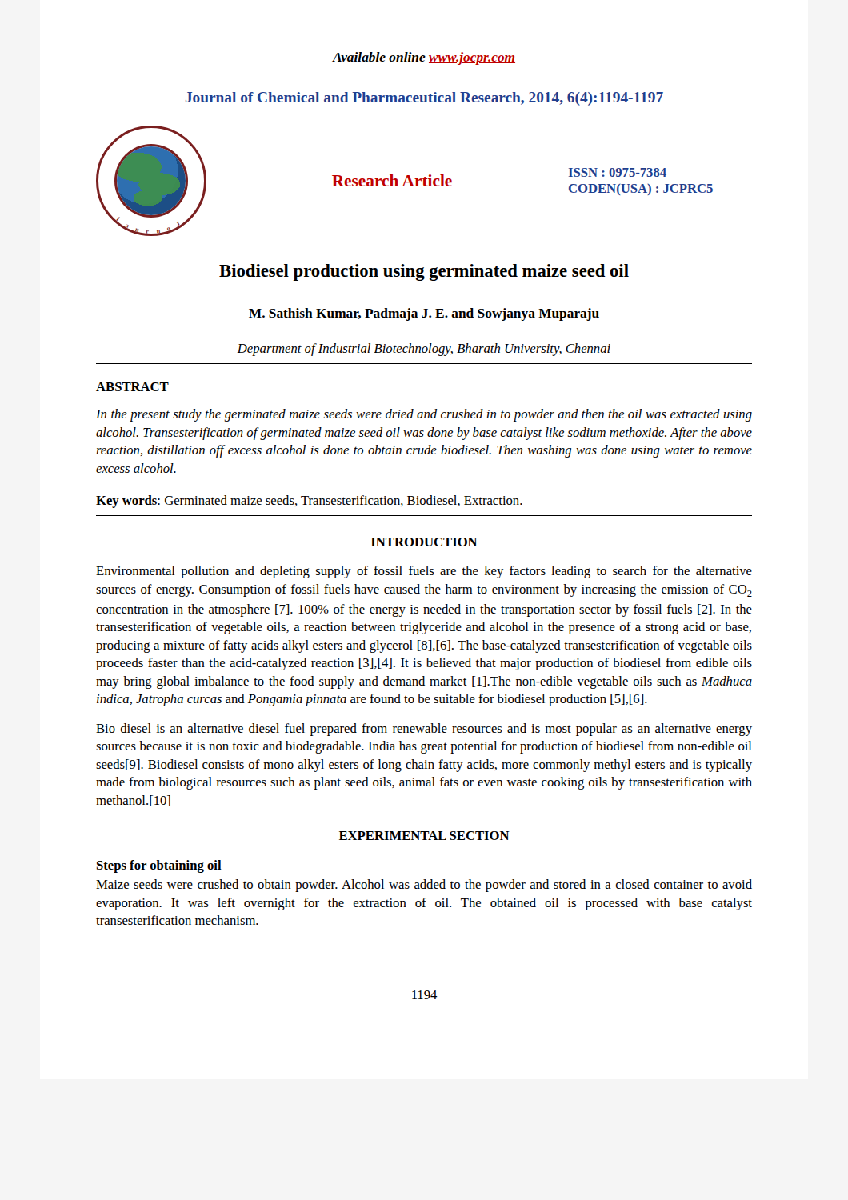Available online www.jocpr.com
Journal of Chemical and Pharmaceutical Research, 2014, 6(4):1194-1197
J o u r n a l
Research Article
ISSN : 0975-7384
CODEN(USA) : JCPRC5
Biodiesel production using germinated maize seed oil
M. Sathish Kumar, Padmaja J. E. and Sowjanya Muparaju
Department of Industrial Biotechnology, Bharath University, Chennai
ABSTRACT
In the present study the germinated maize seeds were dried and crushed in to powder and then the oil was extracted using alcohol. Transesterification of germinated maize seed oil was done by base catalyst like sodium methoxide. After the above reaction, distillation off excess alcohol is done to obtain crude biodiesel. Then washing was done using water to remove excess alcohol.
Key words: Germinated maize seeds, Transesterification, Biodiesel, Extraction.
INTRODUCTION
Environmental pollution and depleting supply of fossil fuels are the key factors leading to search for the alternative sources of energy. Consumption of fossil fuels have caused the harm to environment by increasing the emission of CO2 concentration in the atmosphere [7]. 100% of the energy is needed in the transportation sector by fossil fuels [2]. In the transesterification of vegetable oils, a reaction between triglyceride and alcohol in the presence of a strong acid or base, producing a mixture of fatty acids alkyl esters and glycerol [8],[6]. The base-catalyzed transesterification of vegetable oils proceeds faster than the acid-catalyzed reaction [3],[4]. It is believed that major production of biodiesel from edible oils may bring global imbalance to the food supply and demand market [1].The non-edible vegetable oils such as Madhuca indica, Jatropha curcas and Pongamia pinnata are found to be suitable for biodiesel production [5],[6].
Bio diesel is an alternative diesel fuel prepared from renewable resources and is most popular as an alternative energy sources because it is non toxic and biodegradable. India has great potential for production of biodiesel from non-edible oil seeds[9]. Biodiesel consists of mono alkyl esters of long chain fatty acids, more commonly methyl esters and is typically made from biological resources such as plant seed oils, animal fats or even waste cooking oils by transesterification with methanol.[10]
EXPERIMENTAL SECTION
Steps for obtaining oil
Maize seeds were crushed to obtain powder. Alcohol was added to the powder and stored in a closed container to avoid evaporation. It was left overnight for the extraction of oil. The obtained oil is processed with base catalyst transesterification mechanism.
1194